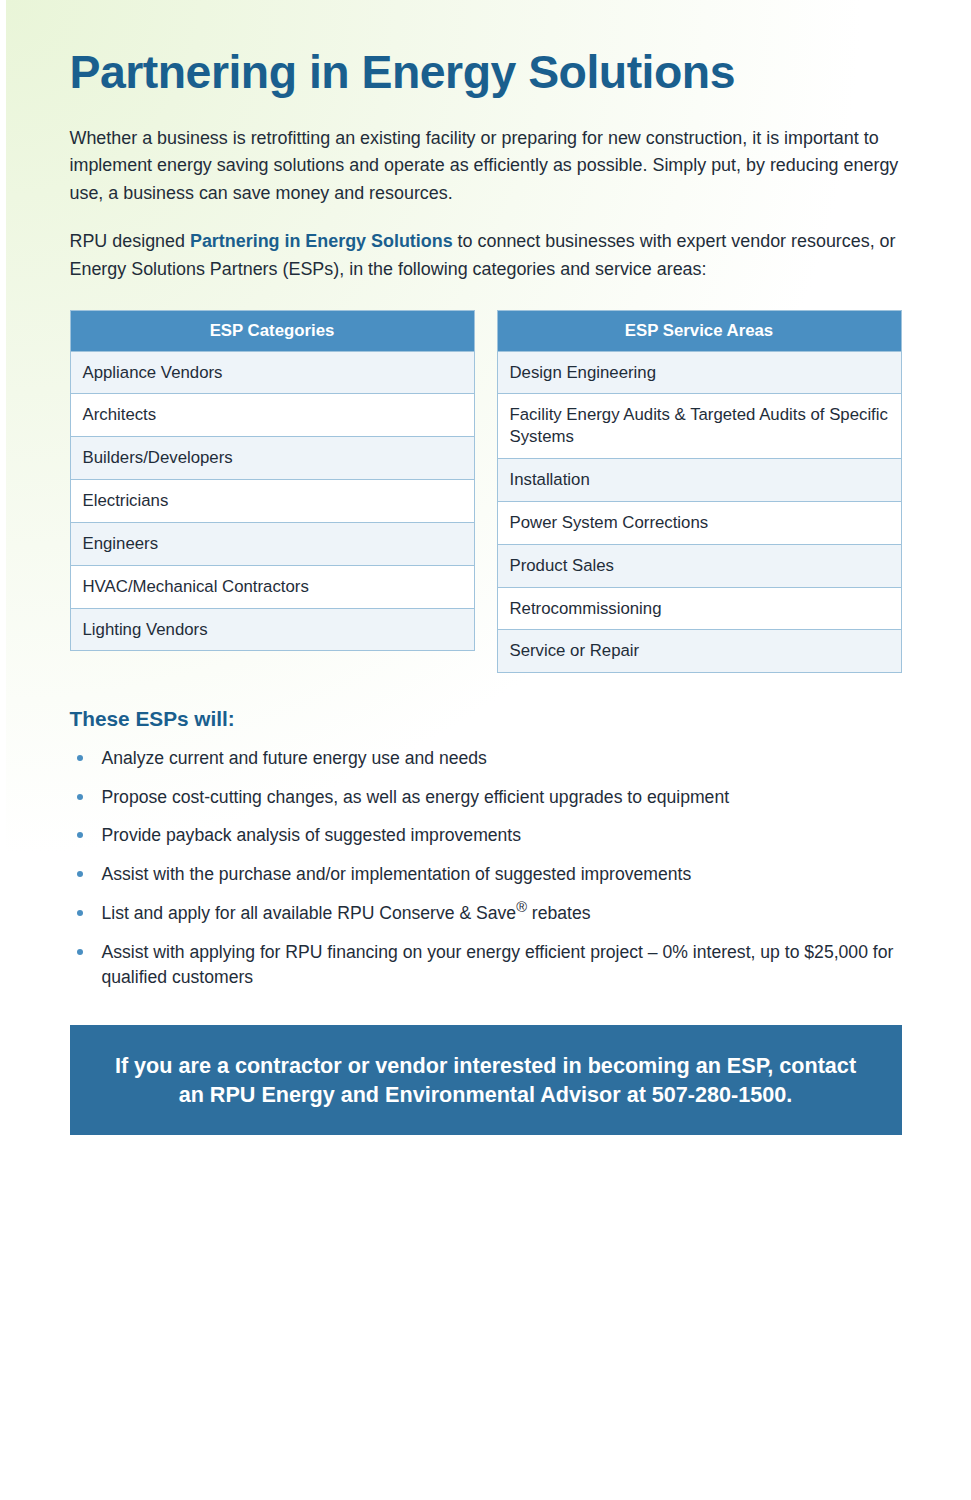Partnering in Energy Solutions
Whether a business is retrofitting an existing facility or preparing for new construction, it is important to implement energy saving solutions and operate as efficiently as possible. Simply put, by reducing energy use, a business can save money and resources.
RPU designed Partnering in Energy Solutions to connect businesses with expert vendor resources, or Energy Solutions Partners (ESPs), in the following categories and service areas:
| ESP Categories |
| --- |
| Appliance Vendors |
| Architects |
| Builders/Developers |
| Electricians |
| Engineers |
| HVAC/Mechanical Contractors |
| Lighting Vendors |
| ESP Service Areas |
| --- |
| Design Engineering |
| Facility Energy Audits & Targeted Audits of Specific Systems |
| Installation |
| Power System Corrections |
| Product Sales |
| Retrocommissioning |
| Service or Repair |
These ESPs will:
Analyze current and future energy use and needs
Propose cost-cutting changes, as well as energy efficient upgrades to equipment
Provide payback analysis of suggested improvements
Assist with the purchase and/or implementation of suggested improvements
List and apply for all available RPU Conserve & Save® rebates
Assist with applying for RPU financing on your energy efficient project – 0% interest, up to $25,000 for qualified customers
If you are a contractor or vendor interested in becoming an ESP, contact an RPU Energy and Environmental Advisor at 507-280-1500.